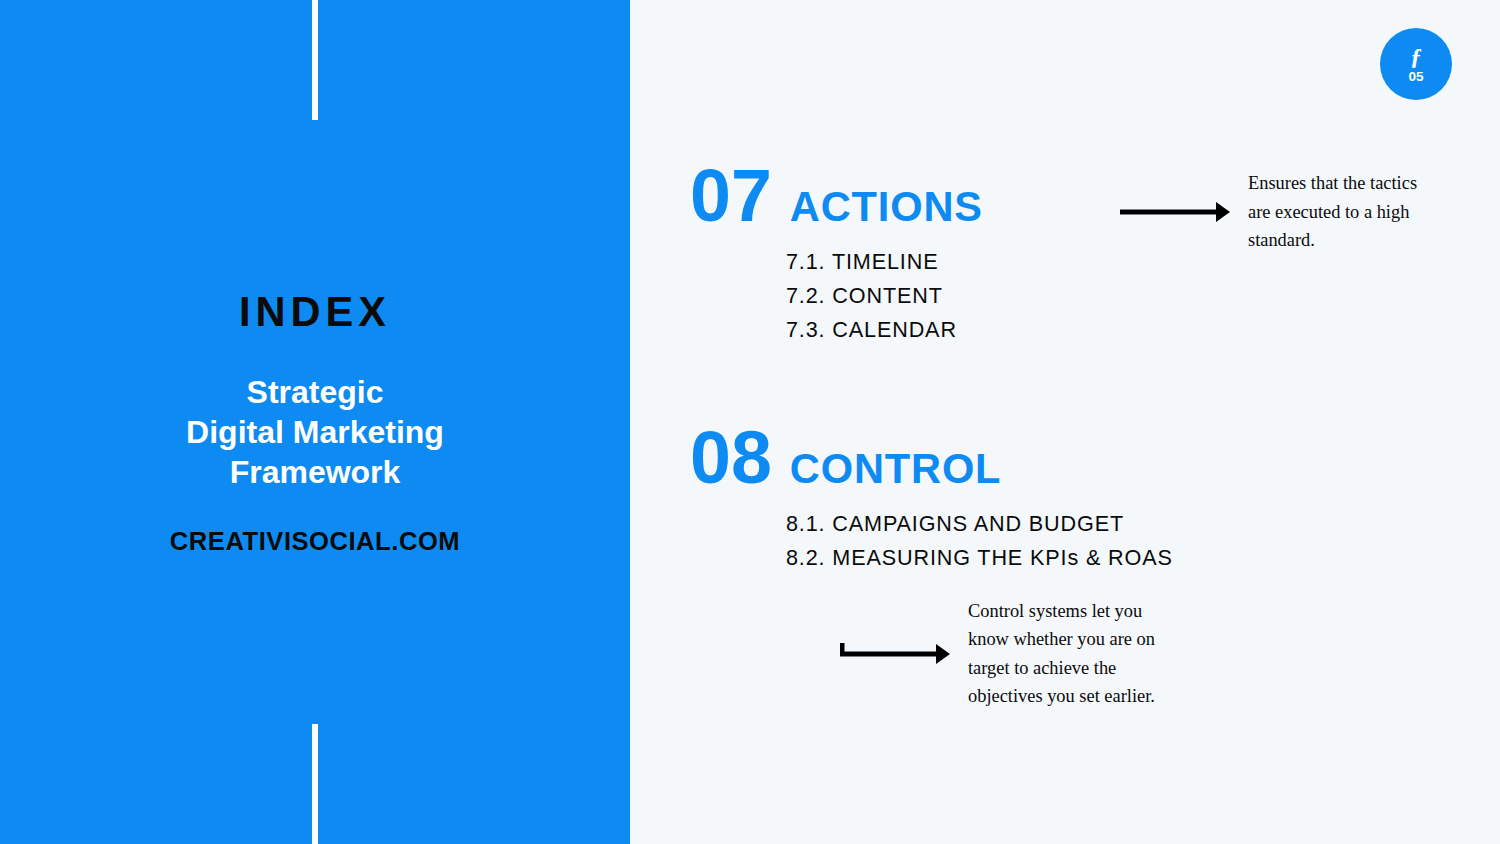INDEX
Strategic
Digital Marketing
Framework
CREATIVISOCIAL.COM
ƒ 05
07
ACTIONS
Ensures that the tactics are executed to a high standard.
7.1. TIMELINE
7.2. CONTENT
7.3. CALENDAR
08
CONTROL
8.1. CAMPAIGNS AND BUDGET
8.2. MEASURING THE KPIs & ROAS
Control systems let you know whether you are on target to achieve the objectives you set earlier.